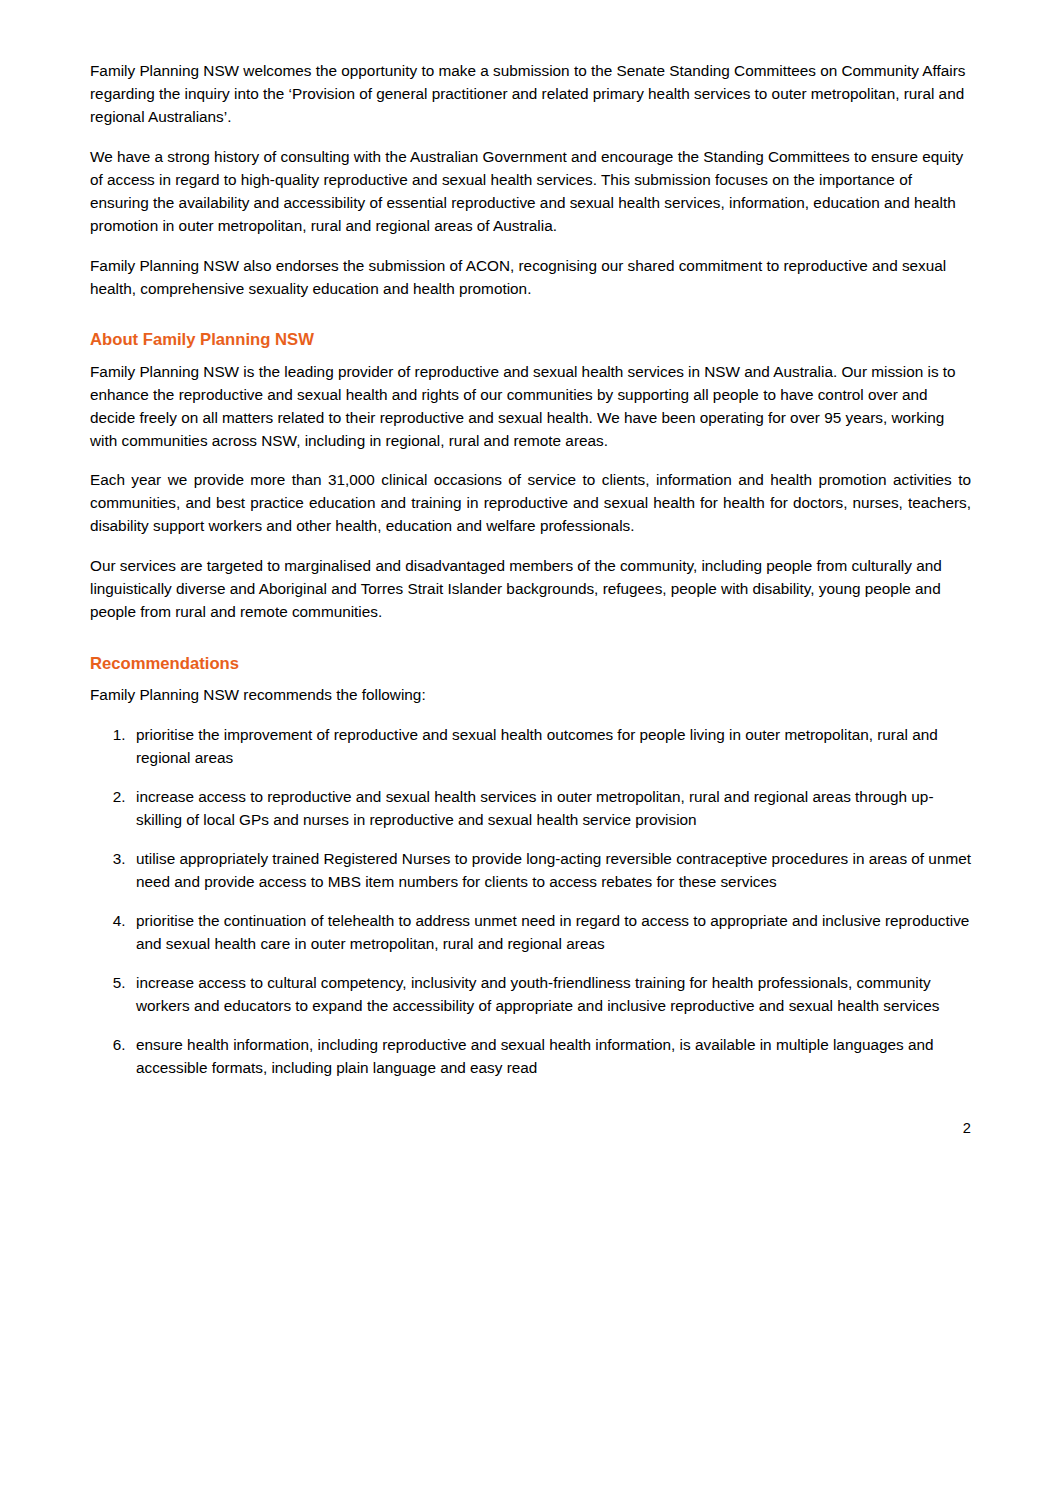Family Planning NSW welcomes the opportunity to make a submission to the Senate Standing Committees on Community Affairs regarding the inquiry into the ‘Provision of general practitioner and related primary health services to outer metropolitan, rural and regional Australians’.
We have a strong history of consulting with the Australian Government and encourage the Standing Committees to ensure equity of access in regard to high-quality reproductive and sexual health services. This submission focuses on the importance of ensuring the availability and accessibility of essential reproductive and sexual health services, information, education and health promotion in outer metropolitan, rural and regional areas of Australia.
Family Planning NSW also endorses the submission of ACON, recognising our shared commitment to reproductive and sexual health, comprehensive sexuality education and health promotion.
About Family Planning NSW
Family Planning NSW is the leading provider of reproductive and sexual health services in NSW and Australia. Our mission is to enhance the reproductive and sexual health and rights of our communities by supporting all people to have control over and decide freely on all matters related to their reproductive and sexual health. We have been operating for over 95 years, working with communities across NSW, including in regional, rural and remote areas.
Each year we provide more than 31,000 clinical occasions of service to clients, information and health promotion activities to communities, and best practice education and training in reproductive and sexual health for health for doctors, nurses, teachers, disability support workers and other health, education and welfare professionals.
Our services are targeted to marginalised and disadvantaged members of the community, including people from culturally and linguistically diverse and Aboriginal and Torres Strait Islander backgrounds, refugees, people with disability, young people and people from rural and remote communities.
Recommendations
Family Planning NSW recommends the following:
prioritise the improvement of reproductive and sexual health outcomes for people living in outer metropolitan, rural and regional areas
increase access to reproductive and sexual health services in outer metropolitan, rural and regional areas through up-skilling of local GPs and nurses in reproductive and sexual health service provision
utilise appropriately trained Registered Nurses to provide long-acting reversible contraceptive procedures in areas of unmet need and provide access to MBS item numbers for clients to access rebates for these services
prioritise the continuation of telehealth to address unmet need in regard to access to appropriate and inclusive reproductive and sexual health care in outer metropolitan, rural and regional areas
increase access to cultural competency, inclusivity and youth-friendliness training for health professionals, community workers and educators to expand the accessibility of appropriate and inclusive reproductive and sexual health services
ensure health information, including reproductive and sexual health information, is available in multiple languages and accessible formats, including plain language and easy read
2